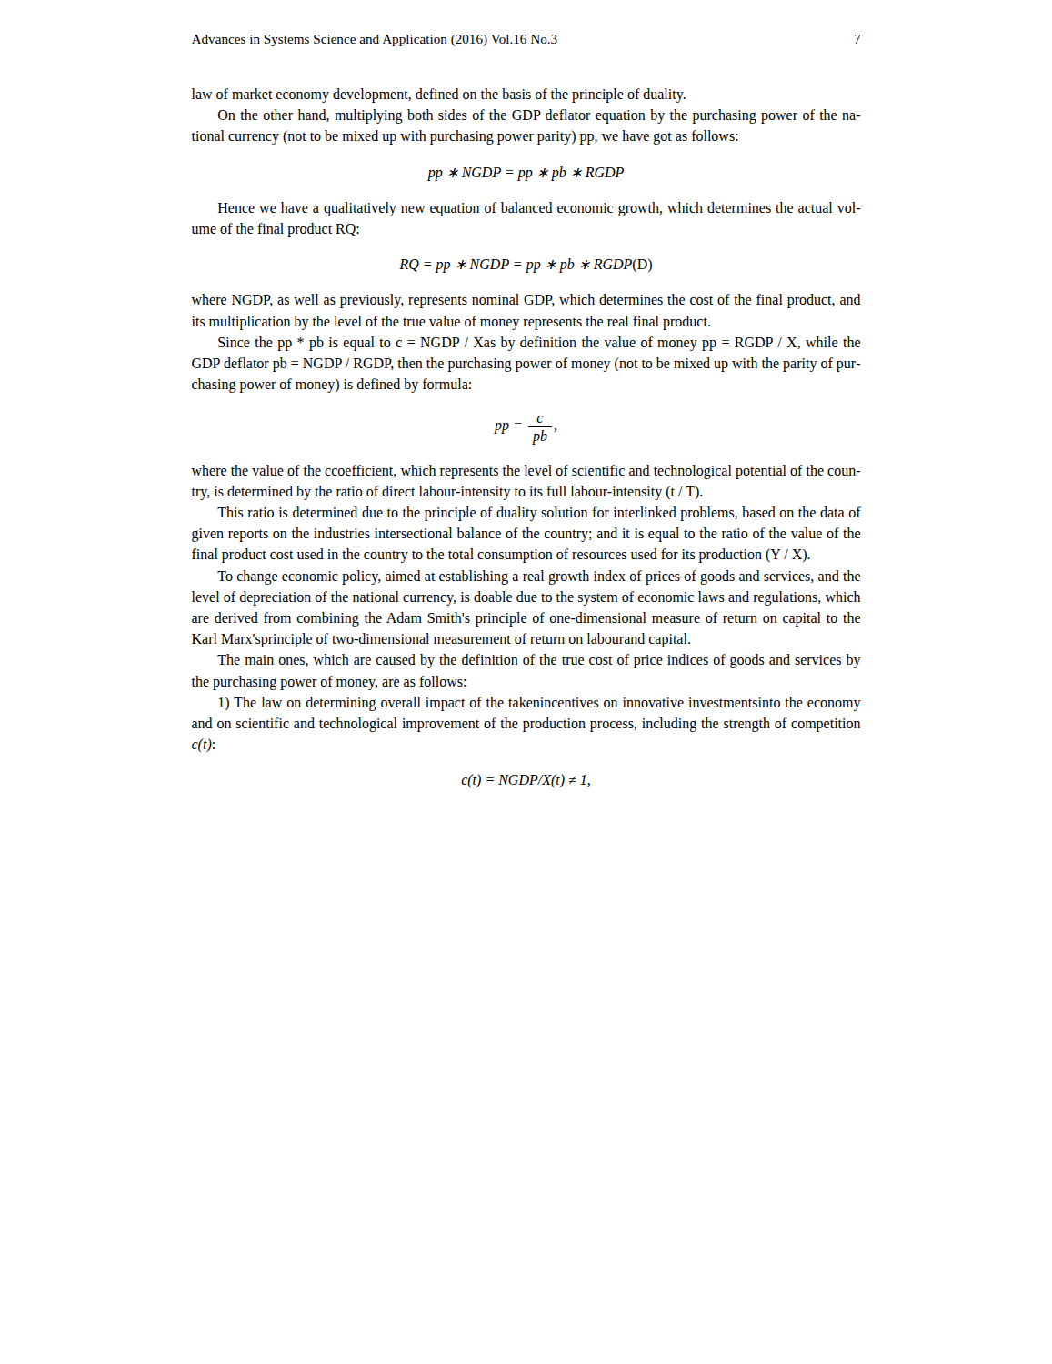Advances in Systems Science and Application (2016) Vol.16 No.3 7
law of market economy development, defined on the basis of the principle of duality.
On the other hand, multiplying both sides of the GDP deflator equation by the purchasing power of the national currency (not to be mixed up with purchasing power parity) pp, we have got as follows:
pp ∗ NGDP = pp ∗ pb ∗ RGDP
Hence we have a qualitatively new equation of balanced economic growth, which determines the actual volume of the final product RQ:
RQ = pp ∗ NGDP = pp ∗ pb ∗ RGDP(D)
where NGDP, as well as previously, represents nominal GDP, which determines the cost of the final product, and its multiplication by the level of the true value of money represents the real final product.
Since the pp * pb is equal to c = NGDP / Xas by definition the value of money pp = RGDP / X, while the GDP deflator pb = NGDP / RGDP, then the purchasing power of money (not to be mixed up with the parity of purchasing power of money) is defined by formula:
pp = cpb,
where the value of the ccoefficient, which represents the level of scientific and technological potential of the country, is determined by the ratio of direct labour-intensity to its full labour-intensity (t / T).
This ratio is determined due to the principle of duality solution for interlinked problems, based on the data of given reports on the industries intersectional balance of the country; and it is equal to the ratio of the value of the final product cost used in the country to the total consumption of resources used for its production (Y / X).
To change economic policy, aimed at establishing a real growth index of prices of goods and services, and the level of depreciation of the national currency, is doable due to the system of economic laws and regulations, which are derived from combining the Adam Smith's principle of one-dimensional measure of return on capital to the Karl Marx'sprinciple of two-dimensional measurement of return on labourand capital.
The main ones, which are caused by the definition of the true cost of price indices of goods and services by the purchasing power of money, are as follows:
1) The law on determining overall impact of the takenincentives on innovative investmentsinto the economy and on scientific and technological improvement of the production process, including the strength of competition c(t):
c(t) = NGDP/X(t) ≠ 1,